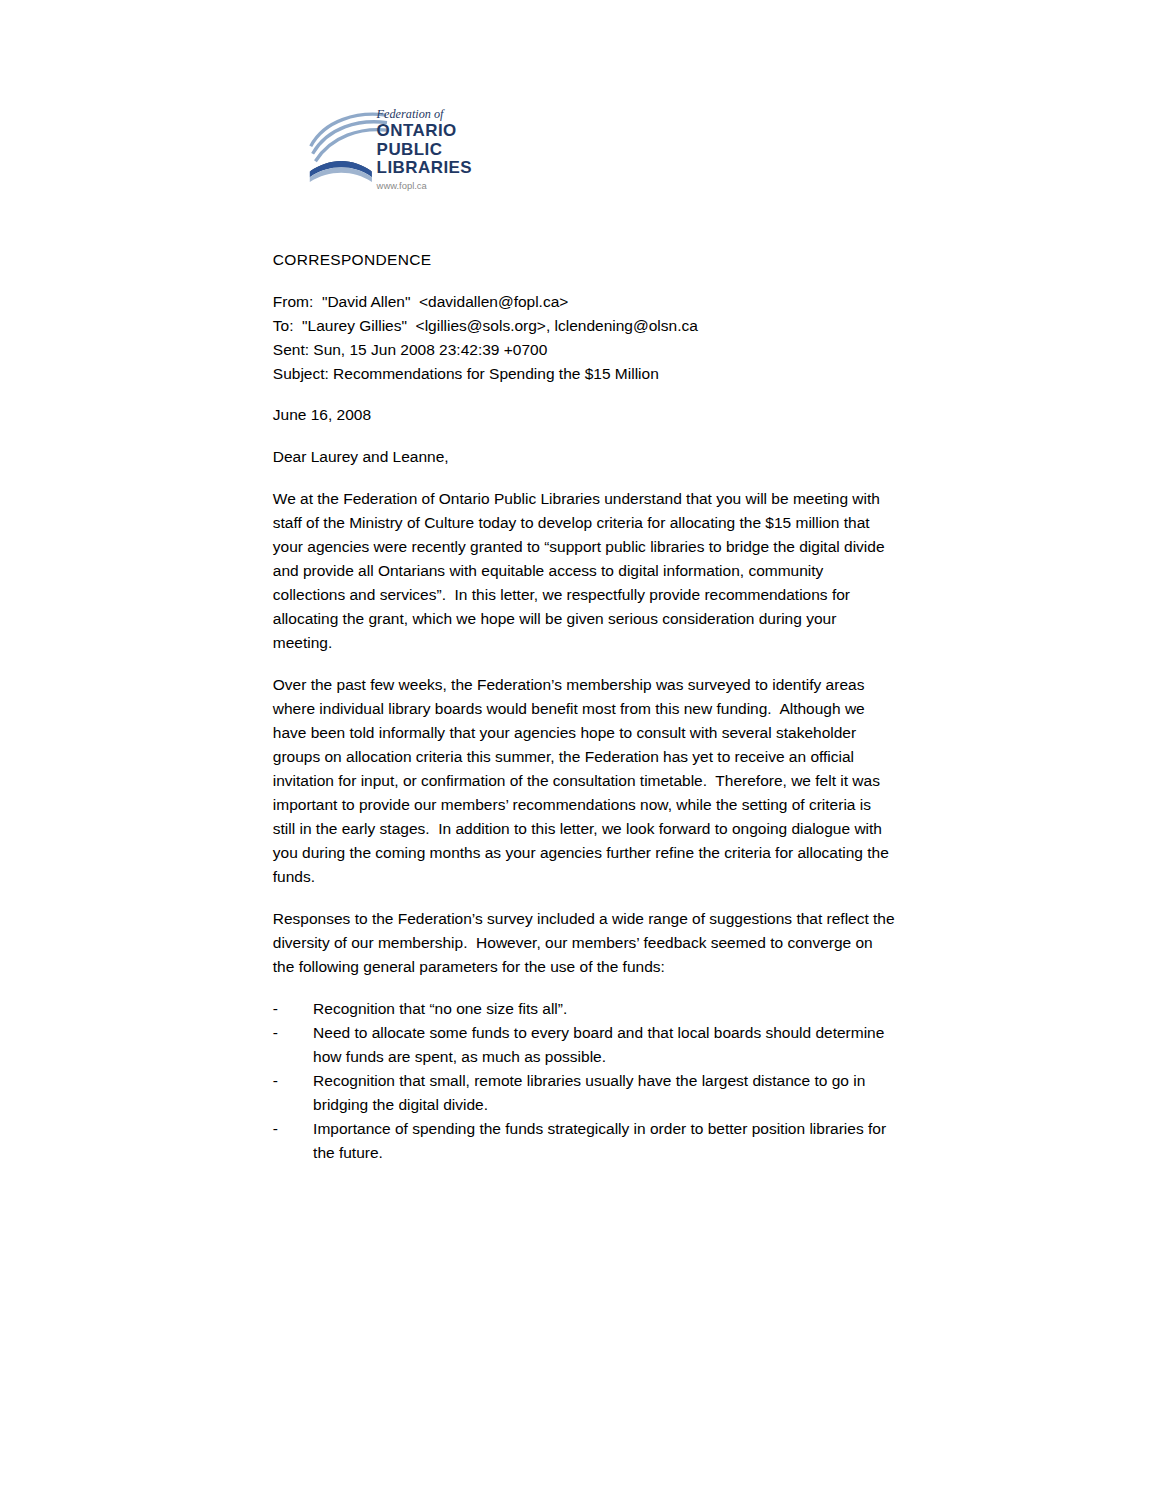Federation of ONTARIO PUBLIC LIBRARIES www.fopl.ca
CORRESPONDENCE
From: "David Allen" <davidallen@fopl.ca>
To: "Laurey Gillies" <lgillies@sols.org>, lclendening@olsn.ca
Sent: Sun, 15 Jun 2008 23:42:39 +0700
Subject: Recommendations for Spending the $15 Million
June 16, 2008
Dear Laurey and Leanne,
We at the Federation of Ontario Public Libraries understand that you will be meeting with staff of the Ministry of Culture today to develop criteria for allocating the $15 million that your agencies were recently granted to “support public libraries to bridge the digital divide and provide all Ontarians with equitable access to digital information, community collections and services”. In this letter, we respectfully provide recommendations for allocating the grant, which we hope will be given serious consideration during your meeting.
Over the past few weeks, the Federation’s membership was surveyed to identify areas where individual library boards would benefit most from this new funding. Although we have been told informally that your agencies hope to consult with several stakeholder groups on allocation criteria this summer, the Federation has yet to receive an official invitation for input, or confirmation of the consultation timetable. Therefore, we felt it was important to provide our members’ recommendations now, while the setting of criteria is still in the early stages. In addition to this letter, we look forward to ongoing dialogue with you during the coming months as your agencies further refine the criteria for allocating the funds.
Responses to the Federation’s survey included a wide range of suggestions that reflect the diversity of our membership. However, our members’ feedback seemed to converge on the following general parameters for the use of the funds:
Recognition that “no one size fits all”.
Need to allocate some funds to every board and that local boards should determine how funds are spent, as much as possible.
Recognition that small, remote libraries usually have the largest distance to go in bridging the digital divide.
Importance of spending the funds strategically in order to better position libraries for the future.